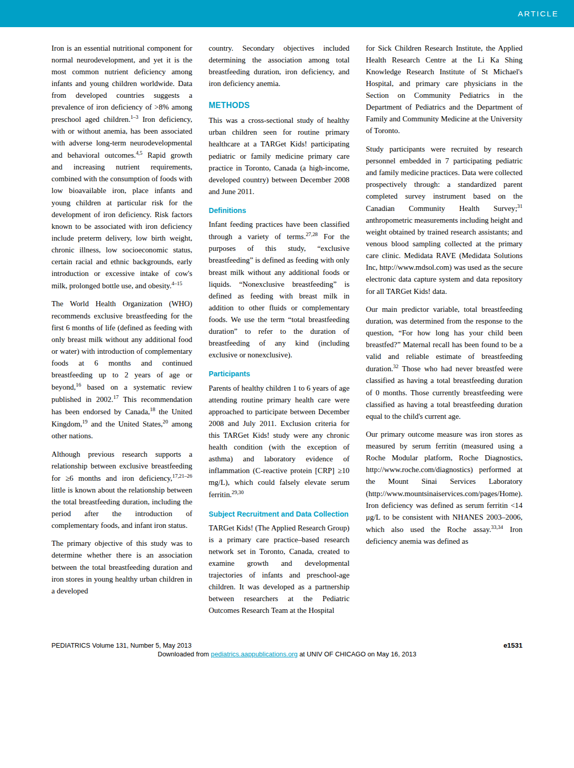ARTICLE
Iron is an essential nutritional component for normal neurodevelopment, and yet it is the most common nutrient deficiency among infants and young children worldwide. Data from developed countries suggests a prevalence of iron deficiency of >8% among preschool aged children.1–3 Iron deficiency, with or without anemia, has been associated with adverse long-term neurodevelopmental and behavioral outcomes.4,5 Rapid growth and increasing nutrient requirements, combined with the consumption of foods with low bioavailable iron, place infants and young children at particular risk for the development of iron deficiency. Risk factors known to be associated with iron deficiency include preterm delivery, low birth weight, chronic illness, low socioeconomic status, certain racial and ethnic backgrounds, early introduction or excessive intake of cow's milk, prolonged bottle use, and obesity.4–15
The World Health Organization (WHO) recommends exclusive breastfeeding for the first 6 months of life (defined as feeding with only breast milk without any additional food or water) with introduction of complementary foods at 6 months and continued breastfeeding up to 2 years of age or beyond,16 based on a systematic review published in 2002.17 This recommendation has been endorsed by Canada,18 the United Kingdom,19 and the United States,20 among other nations.
Although previous research supports a relationship between exclusive breastfeeding for ≥6 months and iron deficiency,17,21–26 little is known about the relationship between the total breastfeeding duration, including the period after the introduction of complementary foods, and infant iron status.
The primary objective of this study was to determine whether there is an association between the total breastfeeding duration and iron stores in young healthy urban children in a developed
country. Secondary objectives included determining the association among total breastfeeding duration, iron deficiency, and iron deficiency anemia.
METHODS
This was a cross-sectional study of healthy urban children seen for routine primary healthcare at a TARGet Kids! participating pediatric or family medicine primary care practice in Toronto, Canada (a high-income, developed country) between December 2008 and June 2011.
Definitions
Infant feeding practices have been classified through a variety of terms.27,28 For the purposes of this study, “exclusive breastfeeding” is defined as feeding with only breast milk without any additional foods or liquids. “Nonexclusive breastfeeding” is defined as feeding with breast milk in addition to other fluids or complementary foods. We use the term “total breastfeeding duration” to refer to the duration of breastfeeding of any kind (including exclusive or nonexclusive).
Participants
Parents of healthy children 1 to 6 years of age attending routine primary health care were approached to participate between December 2008 and July 2011. Exclusion criteria for this TARGet Kids! study were any chronic health condition (with the exception of asthma) and laboratory evidence of inflammation (C-reactive protein [CRP] ≥10 mg/L), which could falsely elevate serum ferritin.29,30
Subject Recruitment and Data Collection
TARGet Kids! (The Applied Research Group) is a primary care practice–based research network set in Toronto, Canada, created to examine growth and developmental trajectories of infants and preschool-age children. It was developed as a partnership between researchers at the Pediatric Outcomes Research Team at the Hospital
for Sick Children Research Institute, the Applied Health Research Centre at the Li Ka Shing Knowledge Research Institute of St Michael's Hospital, and primary care physicians in the Section on Community Pediatrics in the Department of Pediatrics and the Department of Family and Community Medicine at the University of Toronto.
Study participants were recruited by research personnel embedded in 7 participating pediatric and family medicine practices. Data were collected prospectively through: a standardized parent completed survey instrument based on the Canadian Community Health Survey;31 anthropometric measurements including height and weight obtained by trained research assistants; and venous blood sampling collected at the primary care clinic. Medidata RAVE (Medidata Solutions Inc, http://www.mdsol.com) was used as the secure electronic data capture system and data repository for all TARGet Kids! data.
Our main predictor variable, total breastfeeding duration, was determined from the response to the question, “For how long has your child been breastfed?” Maternal recall has been found to be a valid and reliable estimate of breastfeeding duration.32 Those who had never breastfed were classified as having a total breastfeeding duration of 0 months. Those currently breastfeeding were classified as having a total breastfeeding duration equal to the child's current age.
Our primary outcome measure was iron stores as measured by serum ferritin (measured using a Roche Modular platform, Roche Diagnostics, http://www.roche.com/diagnostics) performed at the Mount Sinai Services Laboratory (http://www.mountsinaiservices.com/pages/Home). Iron deficiency was defined as serum ferritin <14 μg/L to be consistent with NHANES 2003–2006, which also used the Roche assay.33,34 Iron deficiency anemia was defined as
PEDIATRICS Volume 131, Number 5, May 2013
e1531
Downloaded from pediatrics.aappublications.org at UNIV OF CHICAGO on May 16, 2013